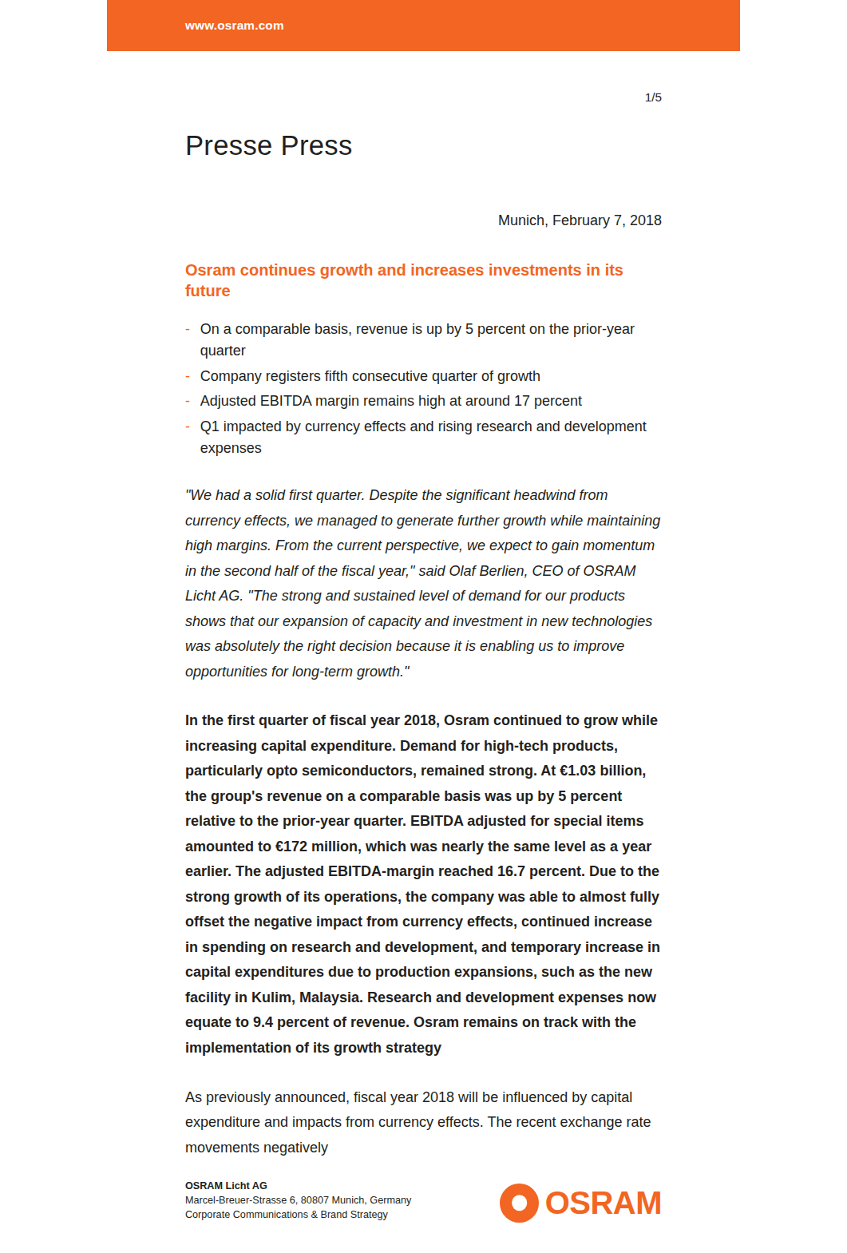www.osram.com
1/5
Presse Press
Munich, February 7, 2018
Osram continues growth and increases investments in its future
On a comparable basis, revenue is up by 5 percent on the prior-year quarter
Company registers fifth consecutive quarter of growth
Adjusted EBITDA margin remains high at around 17 percent
Q1 impacted by currency effects and rising research and development expenses
"We had a solid first quarter. Despite the significant headwind from currency effects, we managed to generate further growth while maintaining high margins. From the current perspective, we expect to gain momentum in the second half of the fiscal year," said Olaf Berlien, CEO of OSRAM Licht AG. "The strong and sustained level of demand for our products shows that our expansion of capacity and investment in new technologies was absolutely the right decision because it is enabling us to improve opportunities for long-term growth."
In the first quarter of fiscal year 2018, Osram continued to grow while increasing capital expenditure. Demand for high-tech products, particularly opto semiconductors, remained strong. At €1.03 billion, the group's revenue on a comparable basis was up by 5 percent relative to the prior-year quarter. EBITDA adjusted for special items amounted to €172 million, which was nearly the same level as a year earlier. The adjusted EBITDA-margin reached 16.7 percent. Due to the strong growth of its operations, the company was able to almost fully offset the negative impact from currency effects, continued increase in spending on research and development, and temporary increase in capital expenditures due to production expansions, such as the new facility in Kulim, Malaysia. Research and development expenses now equate to 9.4 percent of revenue. Osram remains on track with the implementation of its growth strategy
As previously announced, fiscal year 2018 will be influenced by capital expenditure and impacts from currency effects. The recent exchange rate movements negatively
OSRAM Licht AG
Marcel-Breuer-Strasse 6, 80807 Munich, Germany
Corporate Communications & Brand Strategy
OSRAM